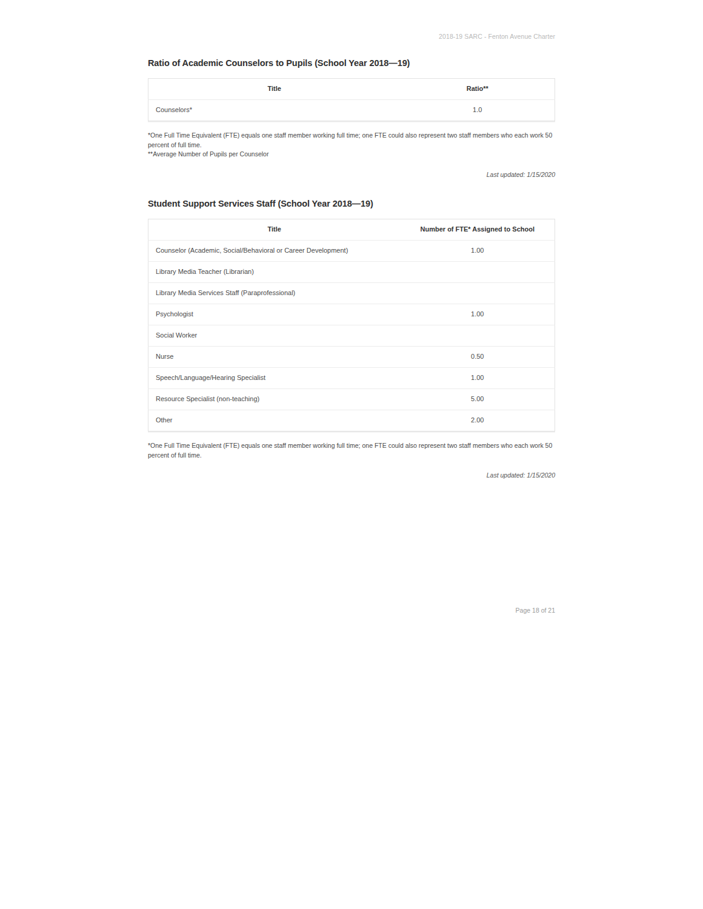2018-19 SARC - Fenton Avenue Charter
Ratio of Academic Counselors to Pupils (School Year 2018—19)
| Title | Ratio** |
| --- | --- |
| Counselors* | 1.0 |
*One Full Time Equivalent (FTE) equals one staff member working full time; one FTE could also represent two staff members who each work 50 percent of full time.
**Average Number of Pupils per Counselor
Last updated: 1/15/2020
Student Support Services Staff (School Year 2018—19)
| Title | Number of FTE* Assigned to School |
| --- | --- |
| Counselor (Academic, Social/Behavioral or Career Development) | 1.00 |
| Library Media Teacher (Librarian) | |
| Library Media Services Staff (Paraprofessional) | |
| Psychologist | 1.00 |
| Social Worker | |
| Nurse | 0.50 |
| Speech/Language/Hearing Specialist | 1.00 |
| Resource Specialist (non-teaching) | 5.00 |
| Other | 2.00 |
*One Full Time Equivalent (FTE) equals one staff member working full time; one FTE could also represent two staff members who each work 50 percent of full time.
Last updated: 1/15/2020
Page 18 of 21